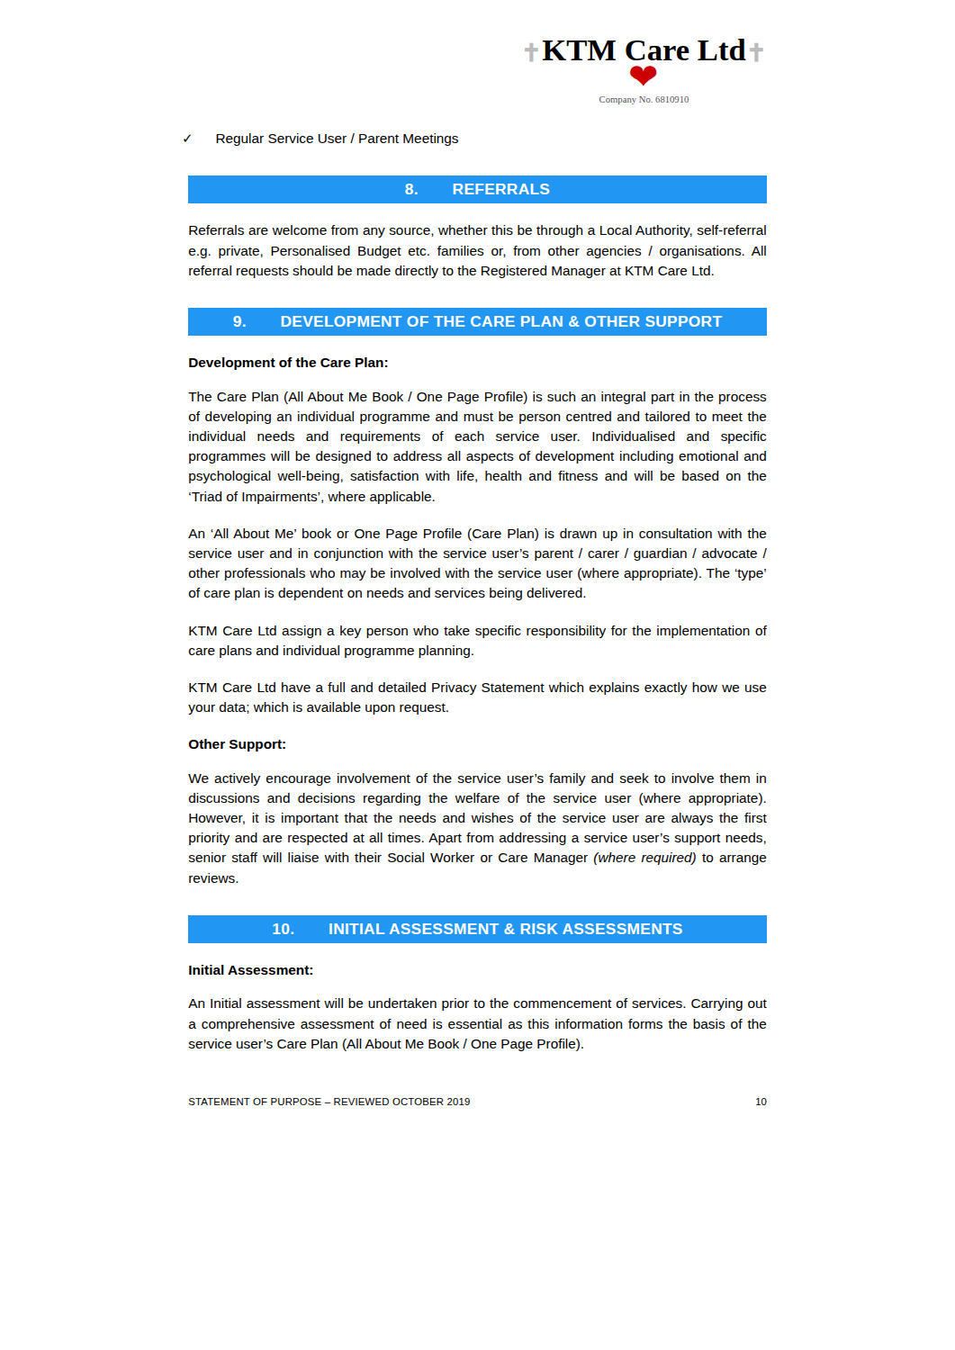✝KTM Care Ltd✝
❤
Company No. 6810910
Regular Service User / Parent Meetings
8. REFERRALS
Referrals are welcome from any source, whether this be through a Local Authority, self-referral e.g. private, Personalised Budget etc. families or, from other agencies / organisations. All referral requests should be made directly to the Registered Manager at KTM Care Ltd.
9. DEVELOPMENT OF THE CARE PLAN & OTHER SUPPORT
Development of the Care Plan:
The Care Plan (All About Me Book / One Page Profile) is such an integral part in the process of developing an individual programme and must be person centred and tailored to meet the individual needs and requirements of each service user. Individualised and specific programmes will be designed to address all aspects of development including emotional and psychological well-being, satisfaction with life, health and fitness and will be based on the ‘Triad of Impairments’, where applicable.
An ‘All About Me’ book or One Page Profile (Care Plan) is drawn up in consultation with the service user and in conjunction with the service user’s parent / carer / guardian / advocate / other professionals who may be involved with the service user (where appropriate). The ‘type’ of care plan is dependent on needs and services being delivered.
KTM Care Ltd assign a key person who take specific responsibility for the implementation of care plans and individual programme planning.
KTM Care Ltd have a full and detailed Privacy Statement which explains exactly how we use your data; which is available upon request.
Other Support:
We actively encourage involvement of the service user’s family and seek to involve them in discussions and decisions regarding the welfare of the service user (where appropriate). However, it is important that the needs and wishes of the service user are always the first priority and are respected at all times. Apart from addressing a service user’s support needs, senior staff will liaise with their Social Worker or Care Manager (where required) to arrange reviews.
10. INITIAL ASSESSMENT & RISK ASSESSMENTS
Initial Assessment:
An Initial assessment will be undertaken prior to the commencement of services. Carrying out a comprehensive assessment of need is essential as this information forms the basis of the service user’s Care Plan (All About Me Book / One Page Profile).
STATEMENT OF PURPOSE – REVIEWED OCTOBER 2019
10